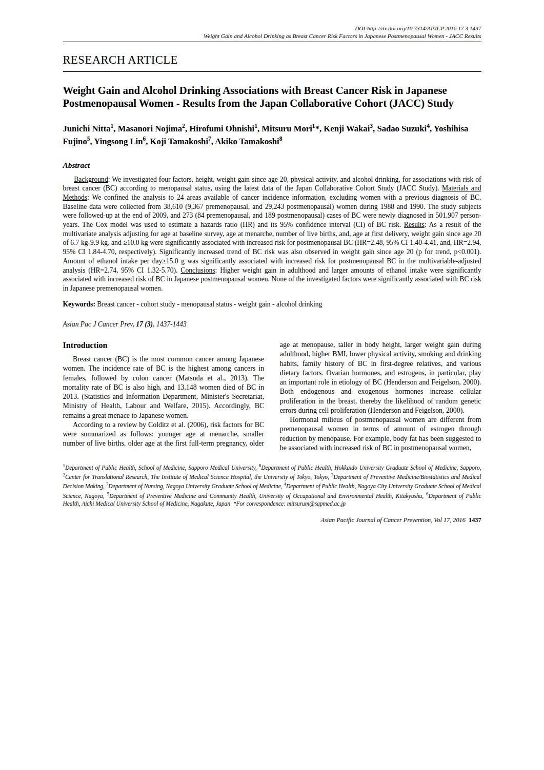DOI:http://dx.doi.org/10.7314/APJCP.2016.17.3.1437
Weight Gain and Alcohol Drinking as Breast Cancer Risk Factors in Japanese Postmenopausal Women - JACC Results
RESEARCH ARTICLE
Weight Gain and Alcohol Drinking Associations with Breast Cancer Risk in Japanese Postmenopausal Women - Results from the Japan Collaborative Cohort (JACC) Study
Junichi Nitta1, Masanori Nojima2, Hirofumi Ohnishi1, Mitsuru Mori1*, Kenji Wakai3, Sadao Suzuki4, Yoshihisa Fujino5, Yingsong Lin6, Koji Tamakoshi7, Akiko Tamakoshi8
Abstract
Background: We investigated four factors, height, weight gain since age 20, physical activity, and alcohol drinking, for associations with risk of breast cancer (BC) according to menopausal status, using the latest data of the Japan Collaborative Cohort Study (JACC Study). Materials and Methods: We confined the analysis to 24 areas available of cancer incidence information, excluding women with a previous diagnosis of BC. Baseline data were collected from 38,610 (9,367 premenopausal, and 29,243 postmenopausal) women during 1988 and 1990. The study subjects were followed-up at the end of 2009, and 273 (84 premenopausal, and 189 postmenopausal) cases of BC were newly diagnosed in 501,907 person-years. The Cox model was used to estimate a hazards ratio (HR) and its 95% confidence interval (CI) of BC risk. Results: As a result of the multivariate analysis adjusting for age at baseline survey, age at menarche, number of live births, and, age at first delivery, weight gain since age 20 of 6.7 kg-9.9 kg, and ≥10.0 kg were significantly associated with increased risk for postmenopausal BC (HR=2.48, 95% CI 1.40-4.41, and, HR=2.94, 95% CI 1.84-4.70, respectively). Significantly increased trend of BC risk was also observed in weight gain since age 20 (p for trend, p<0.001). Amount of ethanol intake per day≥15.0 g was significantly associated with increased risk for postmenopausal BC in the multivariable-adjusted analysis (HR=2.74, 95% CI 1.32-5.70). Conclusions: Higher weight gain in adulthood and larger amounts of ethanol intake were significantly associated with increased risk of BC in Japanese postmenopausal women. None of the investigated factors were significantly associated with BC risk in Japanese premenopausal women.
Keywords: Breast cancer - cohort study - menopausal status - weight gain - alcohol drinking
Asian Pac J Cancer Prev, 17 (3), 1437-1443
Introduction
Breast cancer (BC) is the most common cancer among Japanese women. The incidence rate of BC is the highest among cancers in females, followed by colon cancer (Matsuda et al., 2013). The mortality rate of BC is also high, and 13,148 women died of BC in 2013. (Statistics and Information Department, Minister's Secretariat, Ministry of Health, Labour and Welfare, 2015). Accordingly, BC remains a great menace to Japanese women.
According to a review by Colditz et al. (2006), risk factors for BC were summarized as follows: younger age at menarche, smaller number of live births, older age at the first full-term pregnancy, older age at menopause, taller in body height, larger weight gain during adulthood, higher BMI, lower physical activity, smoking and drinking habits, family history of BC in first-degree relatives, and various dietary factors. Ovarian hormones, and estrogens, in particular, play an important role in etiology of BC (Henderson and Feigelson, 2000). Both endogenous and exogenous hormones increase cellular proliferation in the breast, thereby the likelihood of random genetic errors during cell proliferation (Henderson and Feigelson, 2000).
Hormonal milieus of postmenopausal women are different from premenopausal women in terms of amount of estrogen through reduction by menopause. For example, body fat has been suggested to be associated with increased risk of BC in postmenopausal women,
1Department of Public Health, School of Medicine, Sapporo Medical University, 8Department of Public Health, Hokkaido University Graduate School of Medicine, Sapporo, 2Center for Translational Research, The Institute of Medical Science Hospital, the University of Tokyo, Tokyo, 3Department of Preventive Medicine/Biostatistics and Medical Decision Making, 7Department of Nursing, Nagoya University Graduate School of Medicine, 4Department of Public Health, Nagoya City University Graduate School of Medical Science, Nagoya, 5Department of Preventive Medicine and Community Health, University of Occupational and Environmental Health, Kitakyushu, 6Department of Public Health, Aichi Medical University School of Medicine, Nagakute, Japan *For correspondence: mitsurum@sapmed.ac.jp
Asian Pacific Journal of Cancer Prevention, Vol 17, 2016 1437